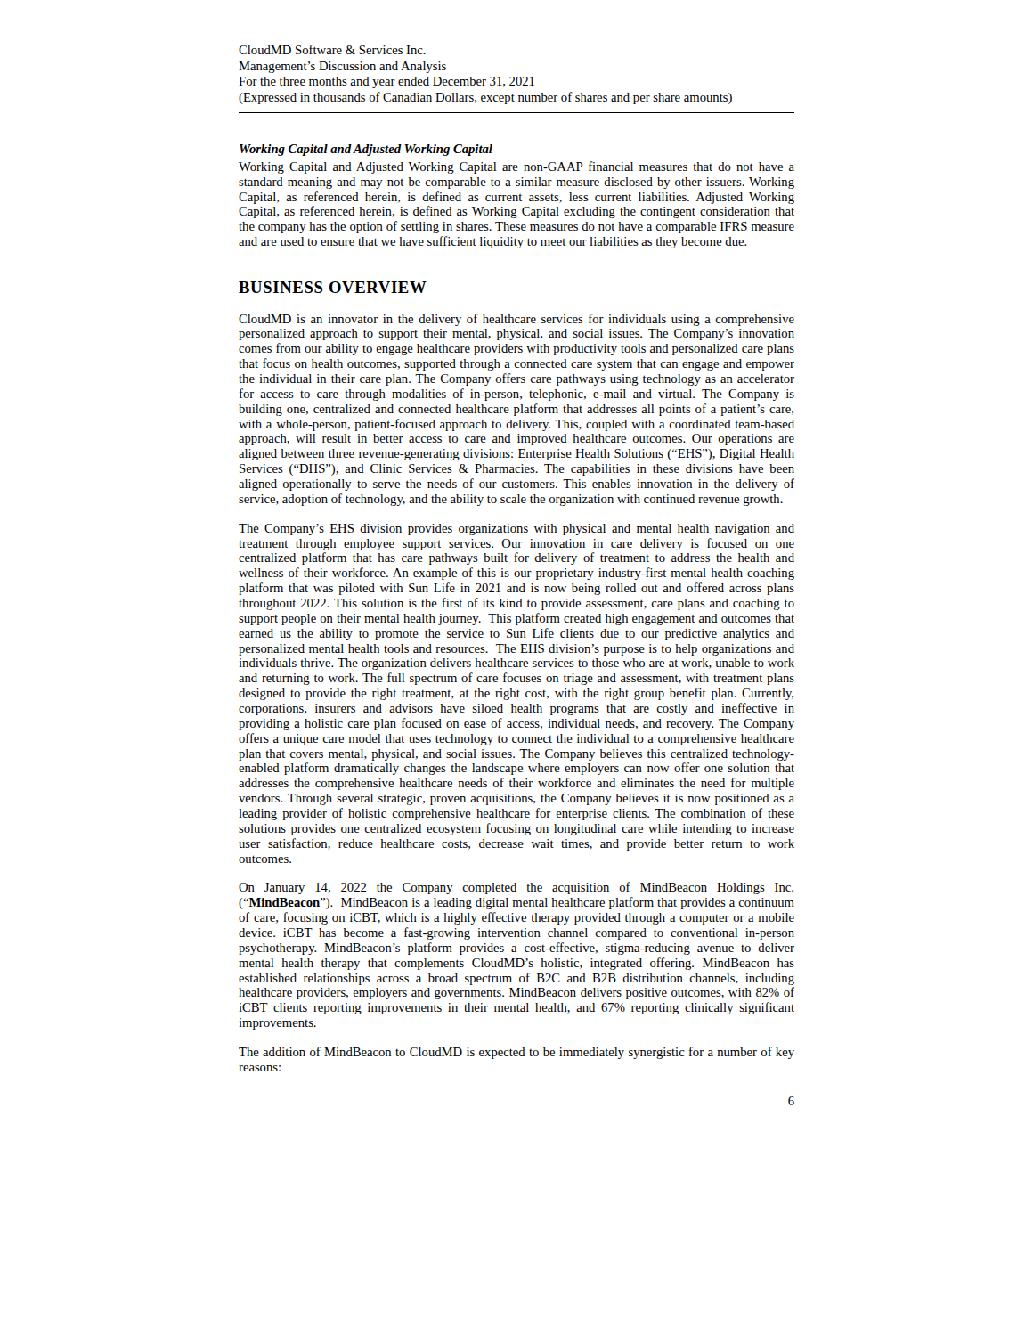CloudMD Software & Services Inc.
Management’s Discussion and Analysis
For the three months and year ended December 31, 2021
(Expressed in thousands of Canadian Dollars, except number of shares and per share amounts)
Working Capital and Adjusted Working Capital
Working Capital and Adjusted Working Capital are non-GAAP financial measures that do not have a standard meaning and may not be comparable to a similar measure disclosed by other issuers. Working Capital, as referenced herein, is defined as current assets, less current liabilities. Adjusted Working Capital, as referenced herein, is defined as Working Capital excluding the contingent consideration that the company has the option of settling in shares. These measures do not have a comparable IFRS measure and are used to ensure that we have sufficient liquidity to meet our liabilities as they become due.
BUSINESS OVERVIEW
CloudMD is an innovator in the delivery of healthcare services for individuals using a comprehensive personalized approach to support their mental, physical, and social issues. The Company’s innovation comes from our ability to engage healthcare providers with productivity tools and personalized care plans that focus on health outcomes, supported through a connected care system that can engage and empower the individual in their care plan. The Company offers care pathways using technology as an accelerator for access to care through modalities of in-person, telephonic, e-mail and virtual. The Company is building one, centralized and connected healthcare platform that addresses all points of a patient’s care, with a whole-person, patient-focused approach to delivery. This, coupled with a coordinated team-based approach, will result in better access to care and improved healthcare outcomes. Our operations are aligned between three revenue-generating divisions: Enterprise Health Solutions (“EHS”), Digital Health Services (“DHS”), and Clinic Services & Pharmacies. The capabilities in these divisions have been aligned operationally to serve the needs of our customers. This enables innovation in the delivery of service, adoption of technology, and the ability to scale the organization with continued revenue growth.
The Company’s EHS division provides organizations with physical and mental health navigation and treatment through employee support services. Our innovation in care delivery is focused on one centralized platform that has care pathways built for delivery of treatment to address the health and wellness of their workforce. An example of this is our proprietary industry-first mental health coaching platform that was piloted with Sun Life in 2021 and is now being rolled out and offered across plans throughout 2022. This solution is the first of its kind to provide assessment, care plans and coaching to support people on their mental health journey. This platform created high engagement and outcomes that earned us the ability to promote the service to Sun Life clients due to our predictive analytics and personalized mental health tools and resources. The EHS division’s purpose is to help organizations and individuals thrive. The organization delivers healthcare services to those who are at work, unable to work and returning to work. The full spectrum of care focuses on triage and assessment, with treatment plans designed to provide the right treatment, at the right cost, with the right group benefit plan. Currently, corporations, insurers and advisors have siloed health programs that are costly and ineffective in providing a holistic care plan focused on ease of access, individual needs, and recovery. The Company offers a unique care model that uses technology to connect the individual to a comprehensive healthcare plan that covers mental, physical, and social issues. The Company believes this centralized technology-enabled platform dramatically changes the landscape where employers can now offer one solution that addresses the comprehensive healthcare needs of their workforce and eliminates the need for multiple vendors. Through several strategic, proven acquisitions, the Company believes it is now positioned as a leading provider of holistic comprehensive healthcare for enterprise clients. The combination of these solutions provides one centralized ecosystem focusing on longitudinal care while intending to increase user satisfaction, reduce healthcare costs, decrease wait times, and provide better return to work outcomes.
On January 14, 2022 the Company completed the acquisition of MindBeacon Holdings Inc. (“MindBeacon”). MindBeacon is a leading digital mental healthcare platform that provides a continuum of care, focusing on iCBT, which is a highly effective therapy provided through a computer or a mobile device. iCBT has become a fast-growing intervention channel compared to conventional in-person psychotherapy. MindBeacon’s platform provides a cost-effective, stigma-reducing avenue to deliver mental health therapy that complements CloudMD’s holistic, integrated offering. MindBeacon has established relationships across a broad spectrum of B2C and B2B distribution channels, including healthcare providers, employers and governments. MindBeacon delivers positive outcomes, with 82% of iCBT clients reporting improvements in their mental health, and 67% reporting clinically significant improvements.
The addition of MindBeacon to CloudMD is expected to be immediately synergistic for a number of key reasons:
6